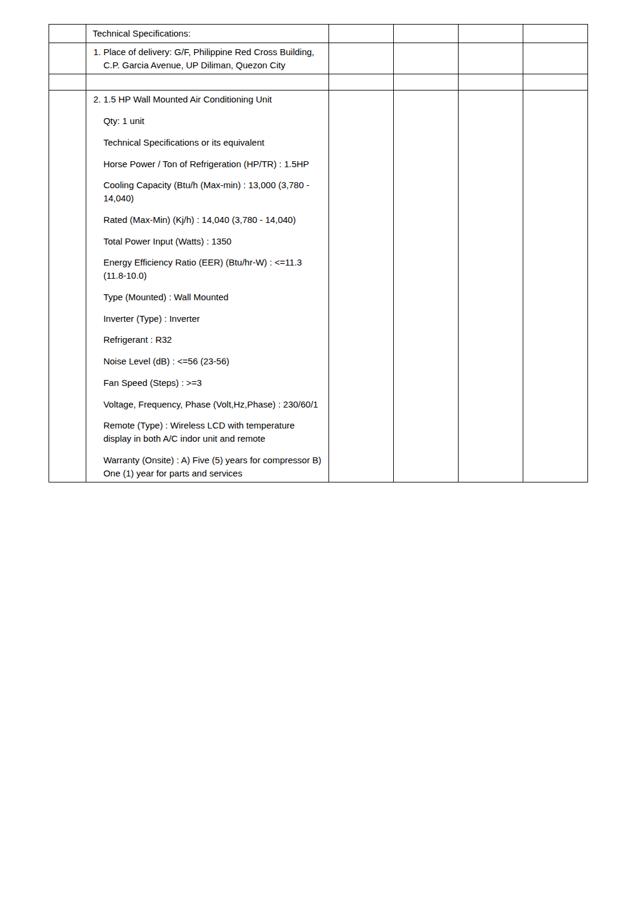| | Technical Specifications: | | | | |
| | Place of delivery: G/F, Philippine Red Cross Building, C.P. Garcia Avenue, UP Diliman, Quezon City | | | | |
| | 1.5 HP Wall Mounted Air Conditioning Unit Qty: 1 unit Technical Specifications or its equivalent Horse Power / Ton of Refrigeration (HP/TR) : 1.5HP Cooling Capacity (Btu/h (Max-min) : 13,000 (3,780 - 14,040) Rated (Max-Min) (Kj/h) : 14,040 (3,780 - 14,040) Total Power Input (Watts) : 1350 Energy Efficiency Ratio (EER) (Btu/hr-W) : <=11.3 (11.8-10.0) Type (Mounted) : Wall Mounted Inverter (Type) : Inverter Refrigerant : R32 Noise Level (dB) : <=56 (23-56) Fan Speed (Steps) : >=3 Voltage, Frequency, Phase (Volt,Hz,Phase) : 230/60/1 Remote (Type) : Wireless LCD with temperature display in both A/C indor unit and remote Warranty (Onsite) : A) Five (5) years for compressor B) One (1) year for parts and services | | | | |